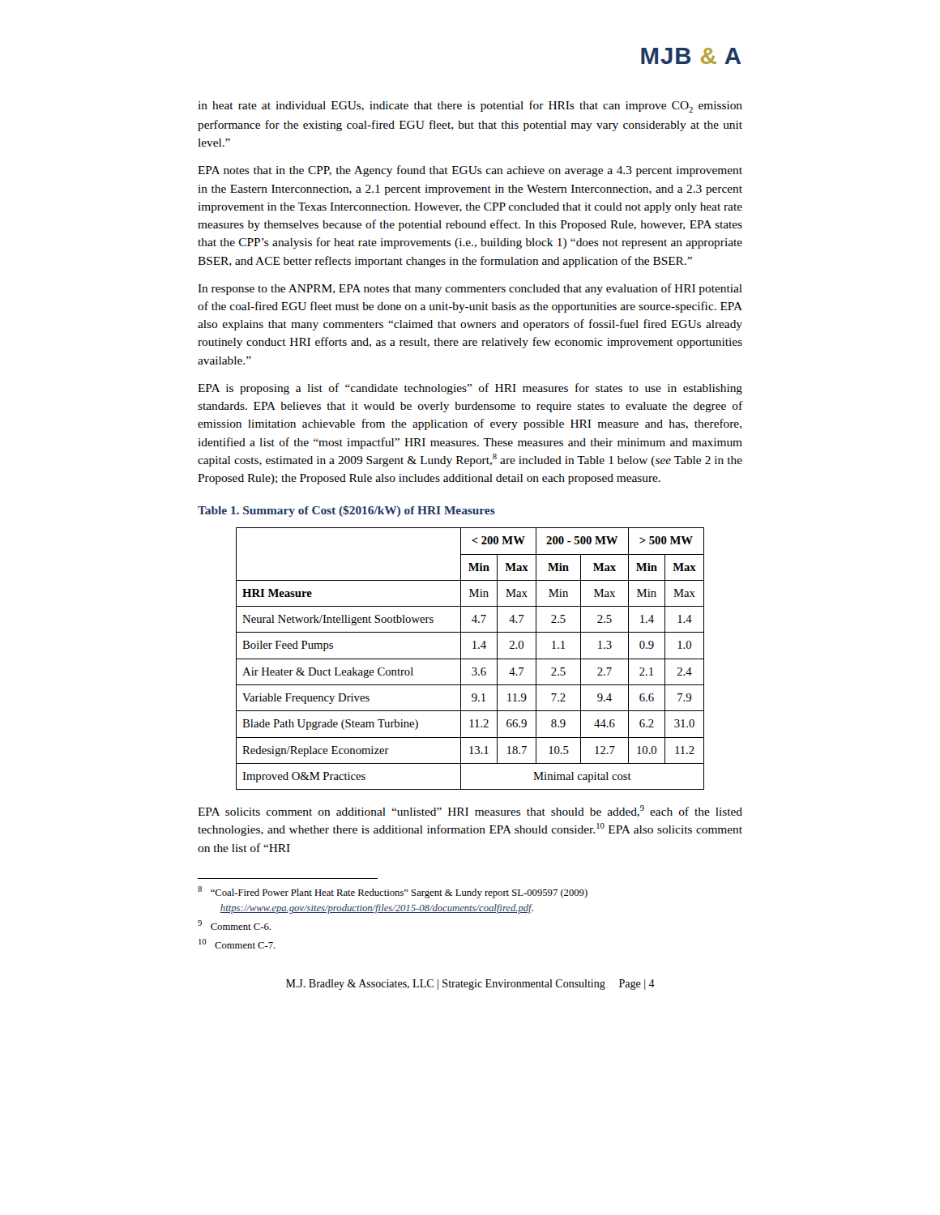MJB & A
in heat rate at individual EGUs, indicate that there is potential for HRIs that can improve CO2 emission performance for the existing coal-fired EGU fleet, but that this potential may vary considerably at the unit level.”
EPA notes that in the CPP, the Agency found that EGUs can achieve on average a 4.3 percent improvement in the Eastern Interconnection, a 2.1 percent improvement in the Western Interconnection, and a 2.3 percent improvement in the Texas Interconnection. However, the CPP concluded that it could not apply only heat rate measures by themselves because of the potential rebound effect. In this Proposed Rule, however, EPA states that the CPP’s analysis for heat rate improvements (i.e., building block 1) “does not represent an appropriate BSER, and ACE better reflects important changes in the formulation and application of the BSER.”
In response to the ANPRM, EPA notes that many commenters concluded that any evaluation of HRI potential of the coal-fired EGU fleet must be done on a unit-by-unit basis as the opportunities are source-specific. EPA also explains that many commenters “claimed that owners and operators of fossil-fuel fired EGUs already routinely conduct HRI efforts and, as a result, there are relatively few economic improvement opportunities available.”
EPA is proposing a list of “candidate technologies” of HRI measures for states to use in establishing standards. EPA believes that it would be overly burdensome to require states to evaluate the degree of emission limitation achievable from the application of every possible HRI measure and has, therefore, identified a list of the “most impactful” HRI measures. These measures and their minimum and maximum capital costs, estimated in a 2009 Sargent & Lundy Report,8 are included in Table 1 below (see Table 2 in the Proposed Rule); the Proposed Rule also includes additional detail on each proposed measure.
Table 1. Summary of Cost ($2016/kW) of HRI Measures
| | < 200 MW | 200 - 500 MW | > 500 MW |
| --- | --- | --- | --- |
| Min | Max | Min | Max | Min | Max |
| HRI Measure | Min | Max | Min | Max | Min | Max |
| Neural Network/Intelligent Sootblowers | 4.7 | 4.7 | 2.5 | 2.5 | 1.4 | 1.4 |
| Boiler Feed Pumps | 1.4 | 2.0 | 1.1 | 1.3 | 0.9 | 1.0 |
| Air Heater & Duct Leakage Control | 3.6 | 4.7 | 2.5 | 2.7 | 2.1 | 2.4 |
| Variable Frequency Drives | 9.1 | 11.9 | 7.2 | 9.4 | 6.6 | 7.9 |
| Blade Path Upgrade (Steam Turbine) | 11.2 | 66.9 | 8.9 | 44.6 | 6.2 | 31.0 |
| Redesign/Replace Economizer | 13.1 | 18.7 | 10.5 | 12.7 | 10.0 | 11.2 |
| Improved O&M Practices | Minimal capital cost |
EPA solicits comment on additional “unlisted” HRI measures that should be added,9 each of the listed technologies, and whether there is additional information EPA should consider.10 EPA also solicits comment on the list of “HRI
8 “Coal-Fired Power Plant Heat Rate Reductions” Sargent & Lundy report SL-009597 (2009)
https://www.epa.gov/sites/production/files/2015-08/documents/coalfired.pdf.
9 Comment C-6.
10 Comment C-7.
M.J. Bradley & Associates, LLC | Strategic Environmental Consulting Page | 4